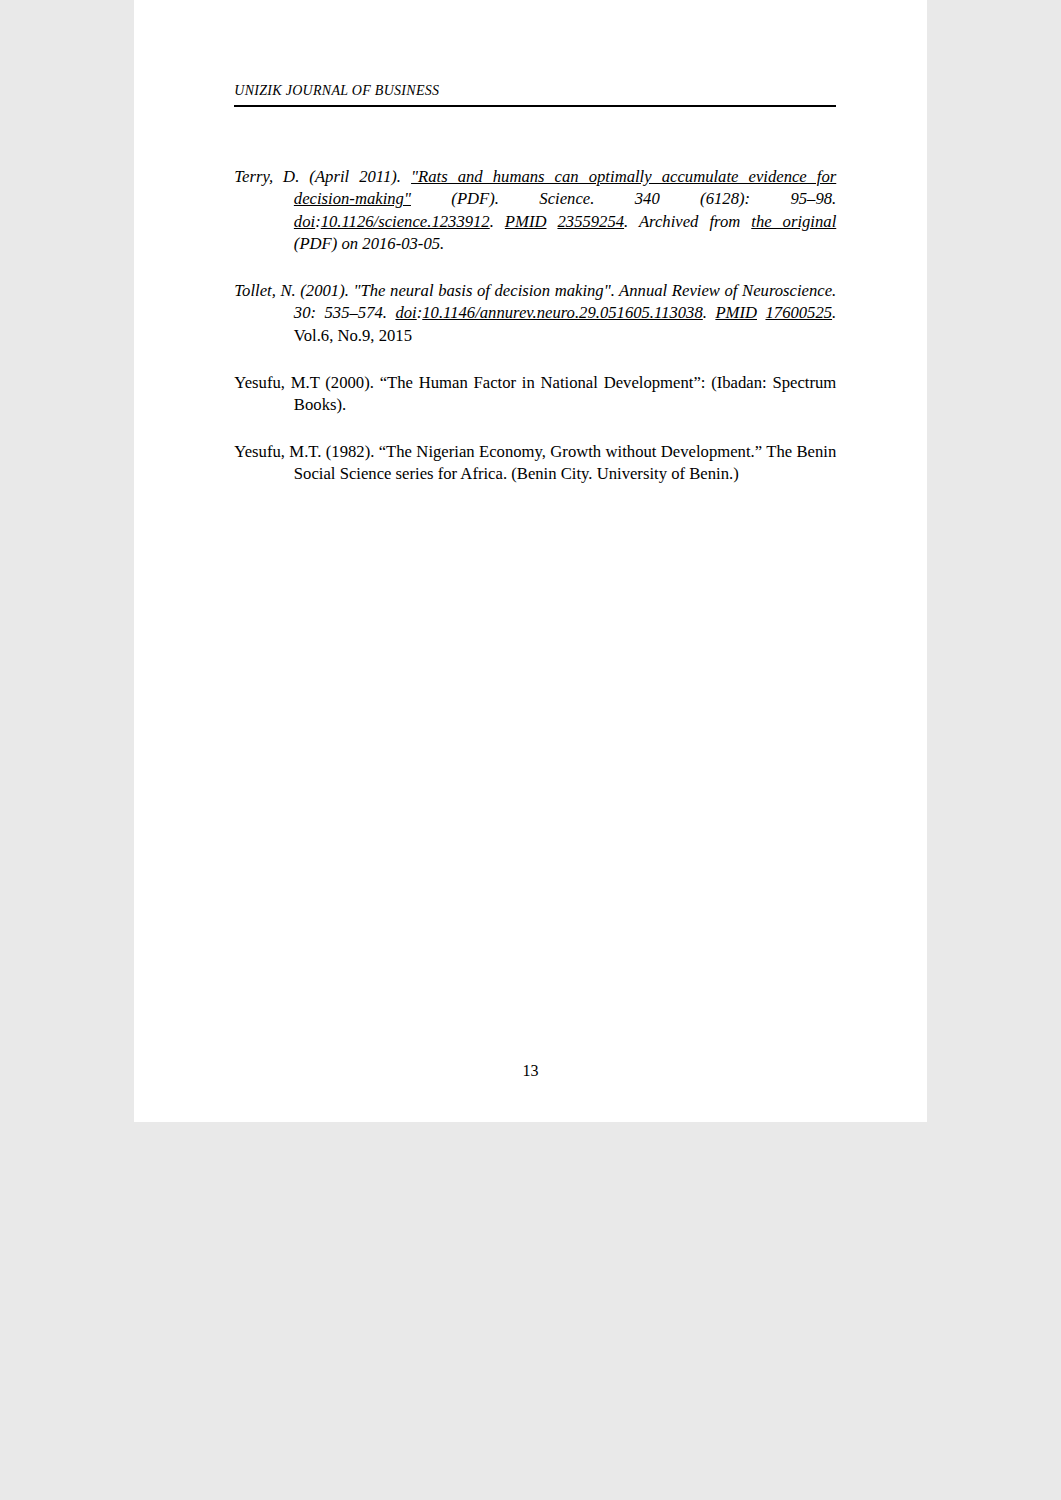UNIZIK JOURNAL OF BUSINESS
Terry, D. (April 2011). "Rats and humans can optimally accumulate evidence for decision-making" (PDF). Science. 340 (6128): 95–98. doi:10.1126/science.1233912. PMID 23559254. Archived from the original (PDF) on 2016-03-05.
Tollet, N. (2001). "The neural basis of decision making". Annual Review of Neuroscience. 30: 535–574. doi:10.1146/annurev.neuro.29.051605.113038. PMID 17600525. Vol.6, No.9, 2015
Yesufu, M.T (2000). “The Human Factor in National Development”: (Ibadan: Spectrum Books).
Yesufu, M.T. (1982). “The Nigerian Economy, Growth without Development.” The Benin Social Science series for Africa. (Benin City. University of Benin.)
13